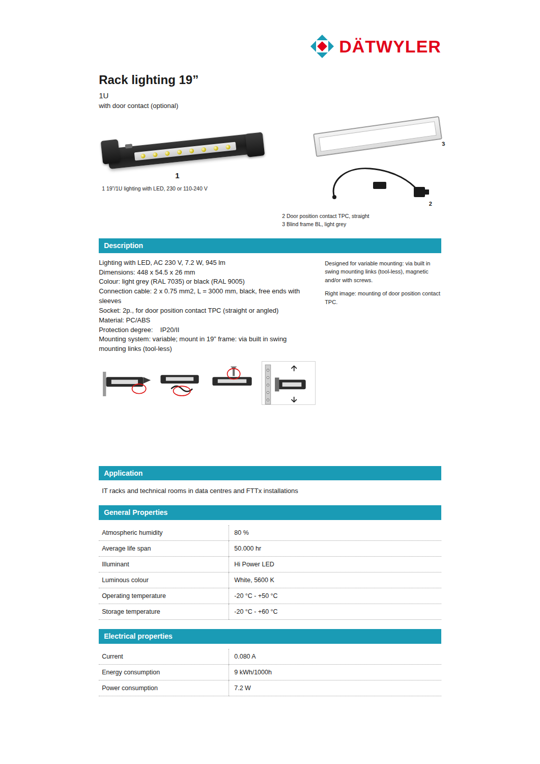DÄTWYLER
Rack lighting 19”
1U
with door contact (optional)
1
1 19”/1U lighting with LED, 230 or 110-240 V
3
2
2 Door position contact TPC, straight
3 Blind frame BL, light grey
Description
Lighting with LED, AC 230 V, 7.2 W, 945 lm
Dimensions: 448 x 54.5 x 26 mm
Colour: light grey (RAL 7035) or black (RAL 9005)
Connection cable: 2 x 0.75 mm2, L = 3000 mm, black, free ends with sleeves
Socket: 2p., for door position contact TPC (straight or angled)
Material: PC/ABS
Protection degree: IP20/II
Mounting system: variable; mount in 19” frame: via built in swing mounting links (tool-less)
Designed for variable mounting: via built in swing mounting links (tool-less), magnetic and/or with screws.
Right image: mounting of door position contact TPC.
Application
IT racks and technical rooms in data centres and FTTx installations
General Properties
| Atmospheric humidity | 80 % |
| Average life span | 50.000 hr |
| Illuminant | Hi Power LED |
| Luminous colour | White, 5600 K |
| Operating temperature | -20 °C - +50 °C |
| Storage temperature | -20 °C - +60 °C |
Electrical properties
| Current | 0.080 A |
| Energy consumption | 9 kWh/1000h |
| Power consumption | 7.2 W |